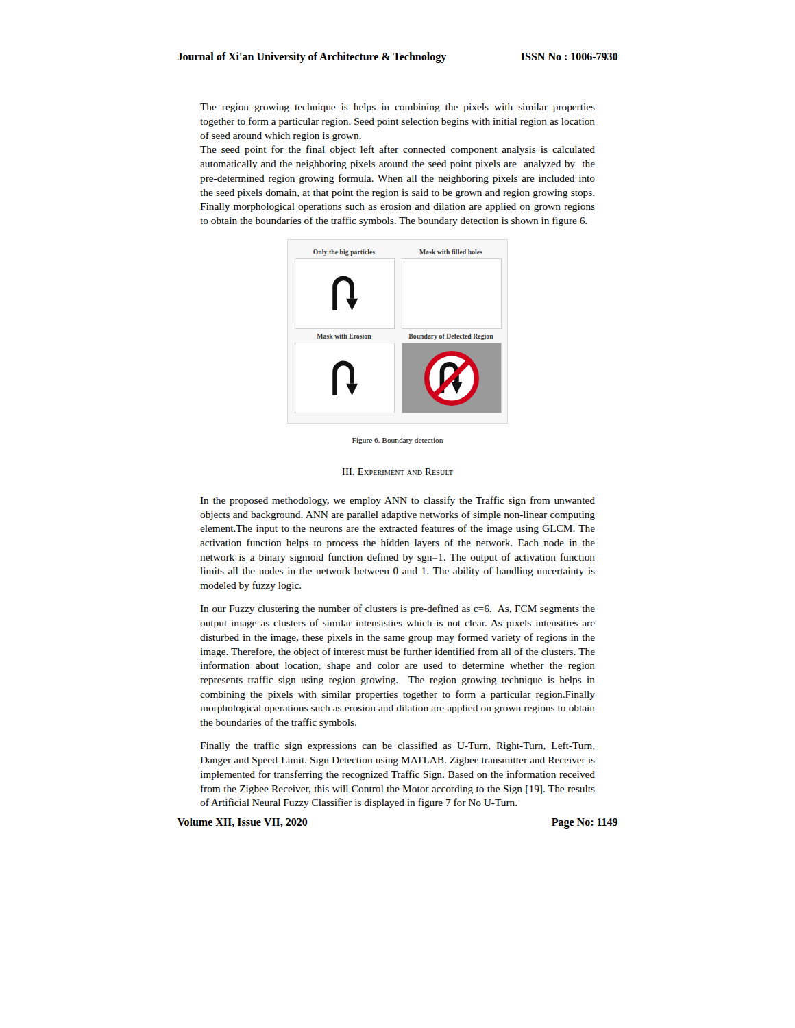Journal of Xi'an University of Architecture & Technology
ISSN No : 1006-7930
The region growing technique is helps in combining the pixels with similar properties together to form a particular region. Seed point selection begins with initial region as location of seed around which region is grown.
The seed point for the final object left after connected component analysis is calculated automatically and the neighboring pixels around the seed point pixels are analyzed by the pre-determined region growing formula. When all the neighboring pixels are included into the seed pixels domain, at that point the region is said to be grown and region growing stops. Finally morphological operations such as erosion and dilation are applied on grown regions to obtain the boundaries of the traffic symbols. The boundary detection is shown in figure 6.
Only the big particles
Mask with filled holes
Mask with Erosion
Boundary of Defected Region
Figure 6. Boundary detection
III. Experiment and Result
In the proposed methodology, we employ ANN to classify the Traffic sign from unwanted objects and background. ANN are parallel adaptive networks of simple non-linear computing element.The input to the neurons are the extracted features of the image using GLCM. The activation function helps to process the hidden layers of the network. Each node in the network is a binary sigmoid function defined by sgn=1. The output of activation function limits all the nodes in the network between 0 and 1. The ability of handling uncertainty is modeled by fuzzy logic.
In our Fuzzy clustering the number of clusters is pre-defined as c=6. As, FCM segments the output image as clusters of similar intensisties which is not clear. As pixels intensities are disturbed in the image, these pixels in the same group may formed variety of regions in the image. Therefore, the object of interest must be further identified from all of the clusters. The information about location, shape and color are used to determine whether the region represents traffic sign using region growing. The region growing technique is helps in combining the pixels with similar properties together to form a particular region.Finally morphological operations such as erosion and dilation are applied on grown regions to obtain the boundaries of the traffic symbols.
Finally the traffic sign expressions can be classified as U-Turn, Right-Turn, Left-Turn, Danger and Speed-Limit. Sign Detection using MATLAB. Zigbee transmitter and Receiver is implemented for transferring the recognized Traffic Sign. Based on the information received from the Zigbee Receiver, this will Control the Motor according to the Sign [19]. The results of Artificial Neural Fuzzy Classifier is displayed in figure 7 for No U-Turn.
Volume XII, Issue VII, 2020
Page No: 1149